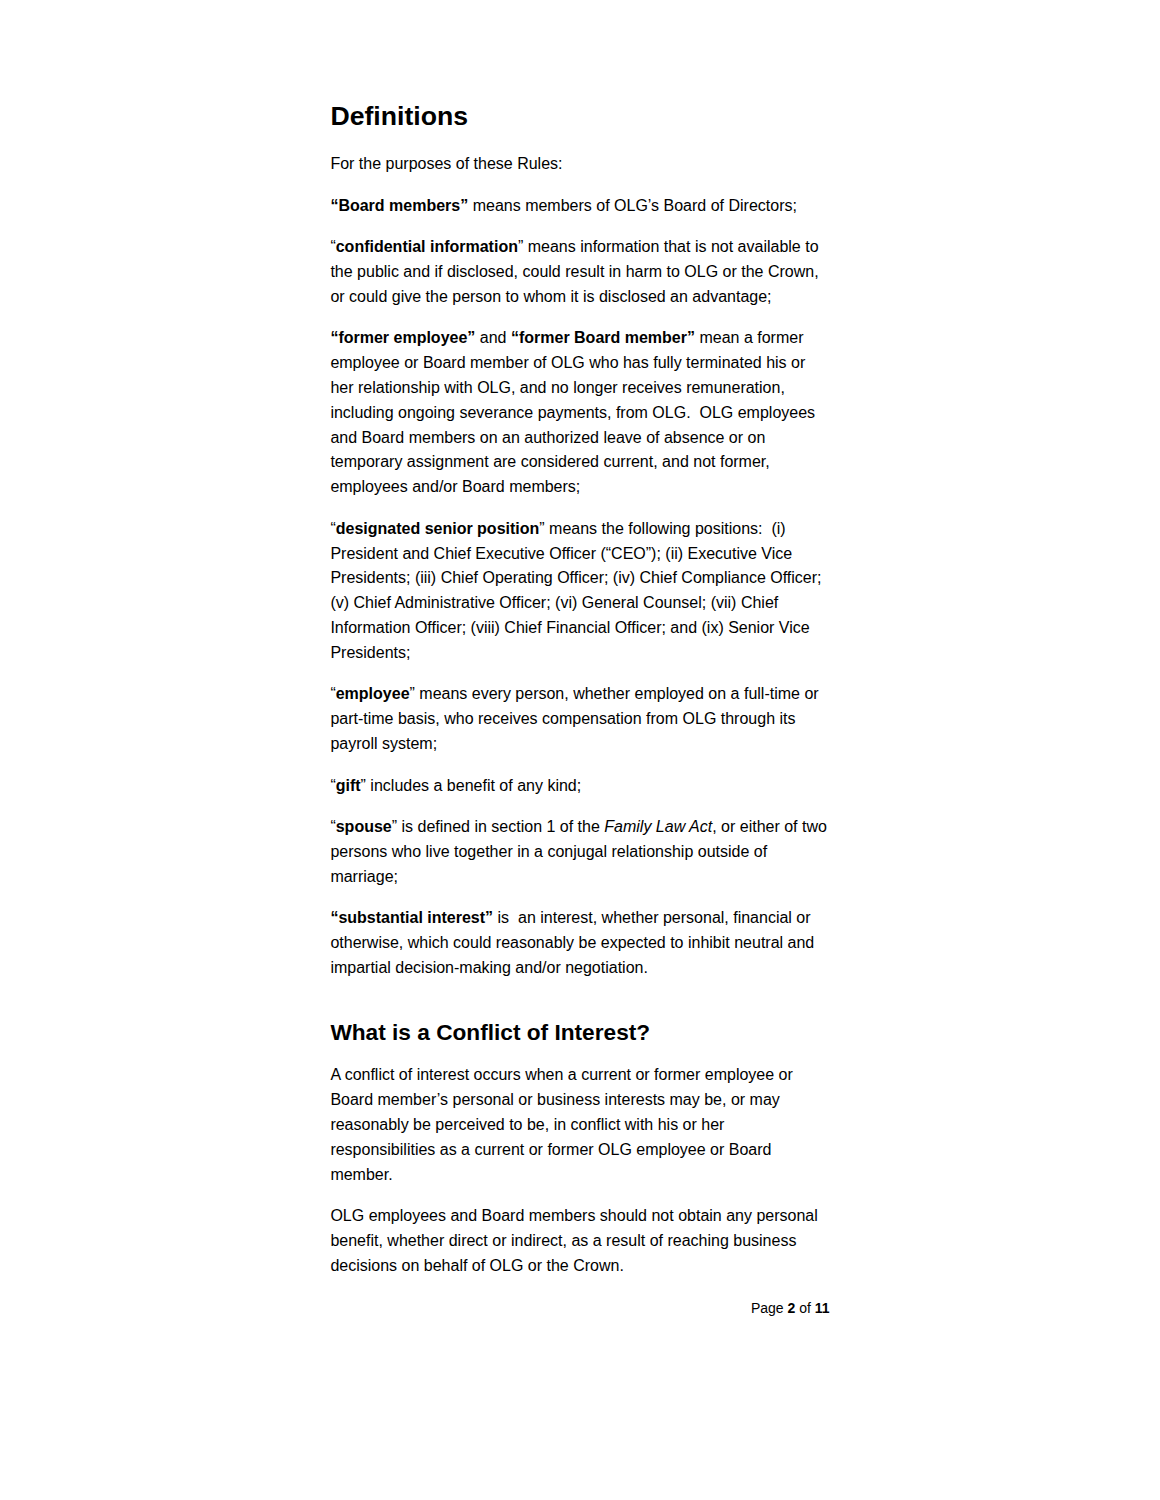Definitions
For the purposes of these Rules:
“Board members” means members of OLG’s Board of Directors;
“confidential information” means information that is not available to the public and if disclosed, could result in harm to OLG or the Crown, or could give the person to whom it is disclosed an advantage;
“former employee” and “former Board member” mean a former employee or Board member of OLG who has fully terminated his or her relationship with OLG, and no longer receives remuneration, including ongoing severance payments, from OLG. OLG employees and Board members on an authorized leave of absence or on temporary assignment are considered current, and not former, employees and/or Board members;
“designated senior position” means the following positions: (i) President and Chief Executive Officer (“CEO”); (ii) Executive Vice Presidents; (iii) Chief Operating Officer; (iv) Chief Compliance Officer; (v) Chief Administrative Officer; (vi) General Counsel; (vii) Chief Information Officer; (viii) Chief Financial Officer; and (ix) Senior Vice Presidents;
“employee” means every person, whether employed on a full-time or part-time basis, who receives compensation from OLG through its payroll system;
“gift” includes a benefit of any kind;
“spouse” is defined in section 1 of the Family Law Act, or either of two persons who live together in a conjugal relationship outside of marriage;
“substantial interest” is an interest, whether personal, financial or otherwise, which could reasonably be expected to inhibit neutral and impartial decision-making and/or negotiation.
What is a Conflict of Interest?
A conflict of interest occurs when a current or former employee or Board member’s personal or business interests may be, or may reasonably be perceived to be, in conflict with his or her responsibilities as a current or former OLG employee or Board member.
OLG employees and Board members should not obtain any personal benefit, whether direct or indirect, as a result of reaching business decisions on behalf of OLG or the Crown.
Page 2 of 11